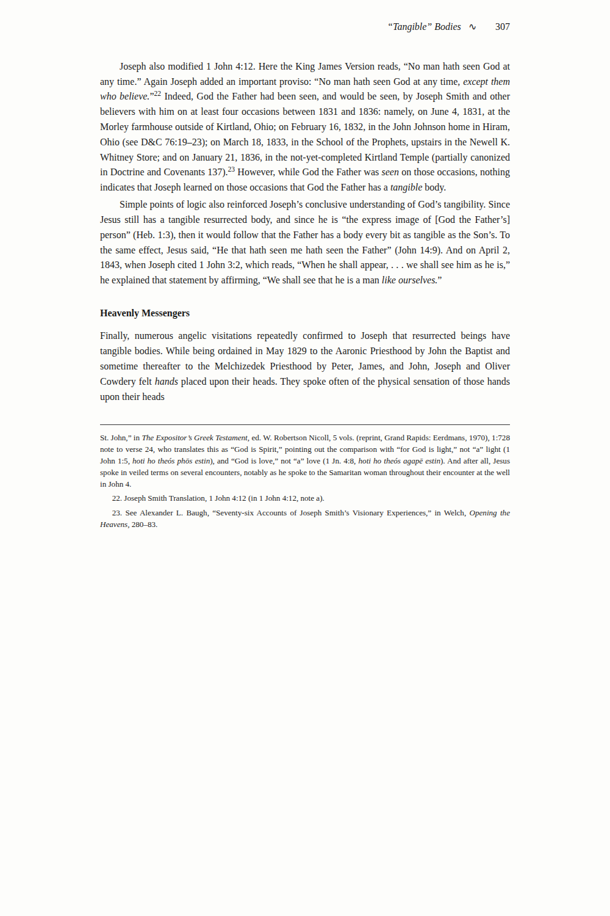“Tangible” Bodies ∿ 307
Joseph also modified 1 John 4:12. Here the King James Version reads, “No man hath seen God at any time.” Again Joseph added an important proviso: “No man hath seen God at any time, except them who believe.”22 Indeed, God the Father had been seen, and would be seen, by Joseph Smith and other believers with him on at least four occasions between 1831 and 1836: namely, on June 4, 1831, at the Morley farmhouse outside of Kirtland, Ohio; on February 16, 1832, in the John Johnson home in Hiram, Ohio (see D&C 76:19–23); on March 18, 1833, in the School of the Prophets, upstairs in the Newell K. Whitney Store; and on January 21, 1836, in the not-yet-completed Kirtland Temple (partially canonized in Doctrine and Covenants 137).23 However, while God the Father was seen on those occasions, nothing indicates that Joseph learned on those occasions that God the Father has a tangible body.
Simple points of logic also reinforced Joseph’s conclusive understanding of God’s tangibility. Since Jesus still has a tangible resurrected body, and since he is “the express image of [God the Father’s] person” (Heb. 1:3), then it would follow that the Father has a body every bit as tangible as the Son’s. To the same effect, Jesus said, “He that hath seen me hath seen the Father” (John 14:9). And on April 2, 1843, when Joseph cited 1 John 3:2, which reads, “When he shall appear, . . . we shall see him as he is,” he explained that statement by affirming, “We shall see that he is a man like ourselves.”
Heavenly Messengers
Finally, numerous angelic visitations repeatedly confirmed to Joseph that resurrected beings have tangible bodies. While being ordained in May 1829 to the Aaronic Priesthood by John the Baptist and sometime thereafter to the Melchizedek Priesthood by Peter, James, and John, Joseph and Oliver Cowdery felt hands placed upon their heads. They spoke often of the physical sensation of those hands upon their heads
St. John,” in The Expositor’s Greek Testament, ed. W. Robertson Nicoll, 5 vols. (reprint, Grand Rapids: Eerdmans, 1970), 1:728 note to verse 24, who translates this as “God is Spirit,” pointing out the comparison with “for God is light,” not “a” light (1 John 1:5, hoti ho theós phōs estin), and “God is love,” not “a” love (1 Jn. 4:8, hoti ho theós agapē estin). And after all, Jesus spoke in veiled terms on several encounters, notably as he spoke to the Samaritan woman throughout their encounter at the well in John 4.
22. Joseph Smith Translation, 1 John 4:12 (in 1 John 4:12, note a).
23. See Alexander L. Baugh, “Seventy-six Accounts of Joseph Smith’s Visionary Experiences,” in Welch, Opening the Heavens, 280–83.